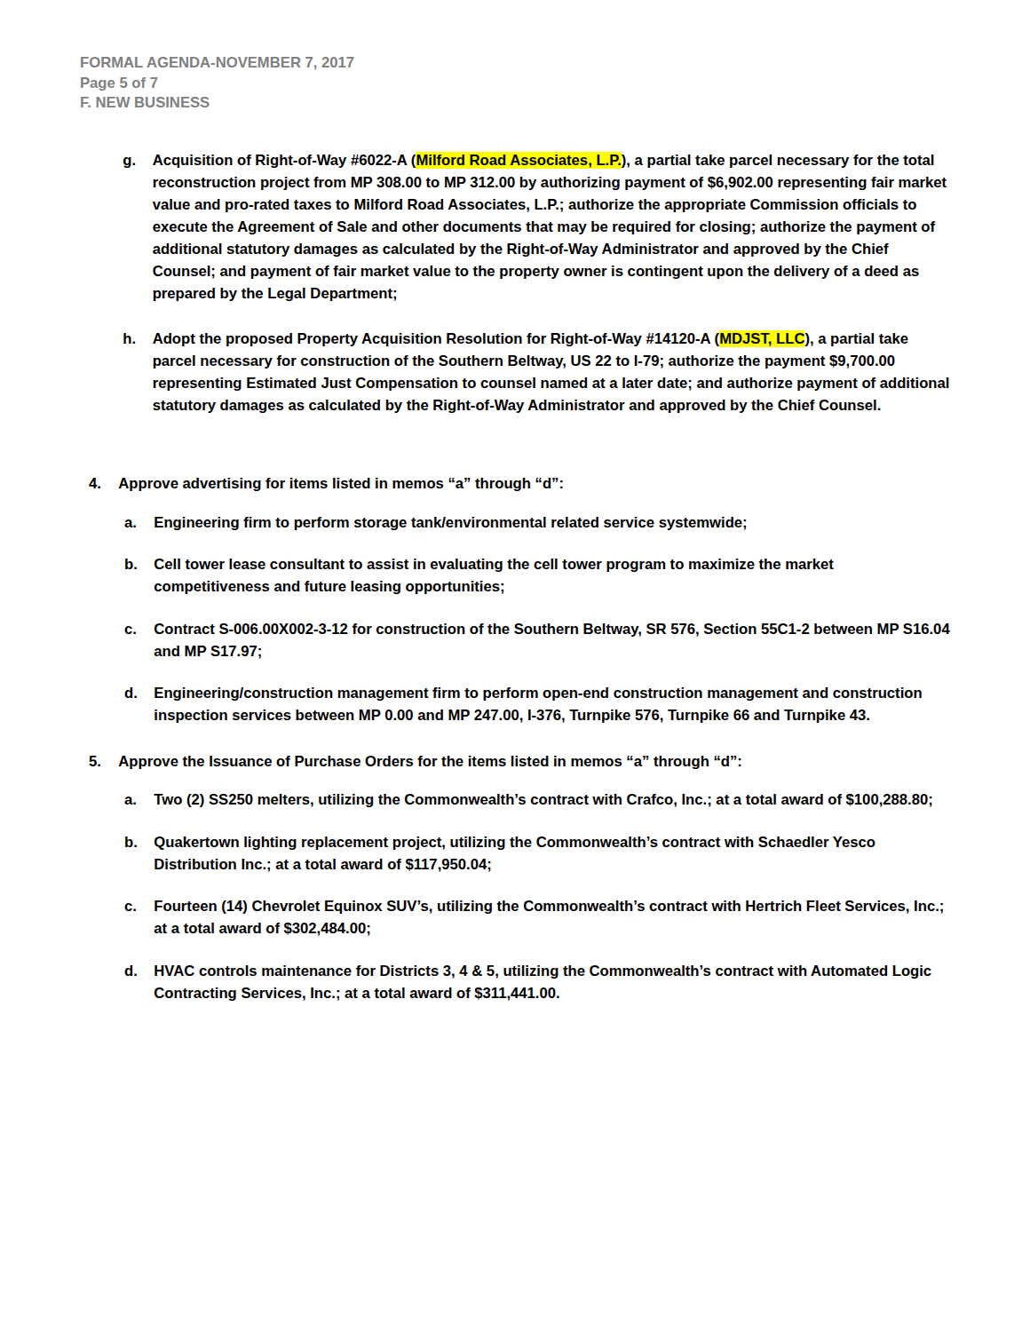FORMAL AGENDA-NOVEMBER 7, 2017
Page 5 of 7
F. NEW BUSINESS
Acquisition of Right-of-Way #6022-A (Milford Road Associates, L.P.), a partial take parcel necessary for the total reconstruction project from MP 308.00 to MP 312.00 by authorizing payment of $6,902.00 representing fair market value and pro-rated taxes to Milford Road Associates, L.P.; authorize the appropriate Commission officials to execute the Agreement of Sale and other documents that may be required for closing; authorize the payment of additional statutory damages as calculated by the Right-of-Way Administrator and approved by the Chief Counsel; and payment of fair market value to the property owner is contingent upon the delivery of a deed as prepared by the Legal Department;
Adopt the proposed Property Acquisition Resolution for Right-of-Way #14120-A (MDJST, LLC), a partial take parcel necessary for construction of the Southern Beltway, US 22 to I-79; authorize the payment $9,700.00 representing Estimated Just Compensation to counsel named at a later date; and authorize payment of additional statutory damages as calculated by the Right-of-Way Administrator and approved by the Chief Counsel.
Approve advertising for items listed in memos “a” through “d”:
Engineering firm to perform storage tank/environmental related service systemwide;
Cell tower lease consultant to assist in evaluating the cell tower program to maximize the market competitiveness and future leasing opportunities;
Contract S-006.00X002-3-12 for construction of the Southern Beltway, SR 576, Section 55C1-2 between MP S16.04 and MP S17.97;
Engineering/construction management firm to perform open-end construction management and construction inspection services between MP 0.00 and MP 247.00, I-376, Turnpike 576, Turnpike 66 and Turnpike 43.
Approve the Issuance of Purchase Orders for the items listed in memos “a” through “d”:
Two (2) SS250 melters, utilizing the Commonwealth’s contract with Crafco, Inc.; at a total award of $100,288.80;
Quakertown lighting replacement project, utilizing the Commonwealth’s contract with Schaedler Yesco Distribution Inc.; at a total award of $117,950.04;
Fourteen (14) Chevrolet Equinox SUV’s, utilizing the Commonwealth’s contract with Hertrich Fleet Services, Inc.; at a total award of $302,484.00;
HVAC controls maintenance for Districts 3, 4 & 5, utilizing the Commonwealth’s contract with Automated Logic Contracting Services, Inc.; at a total award of $311,441.00.